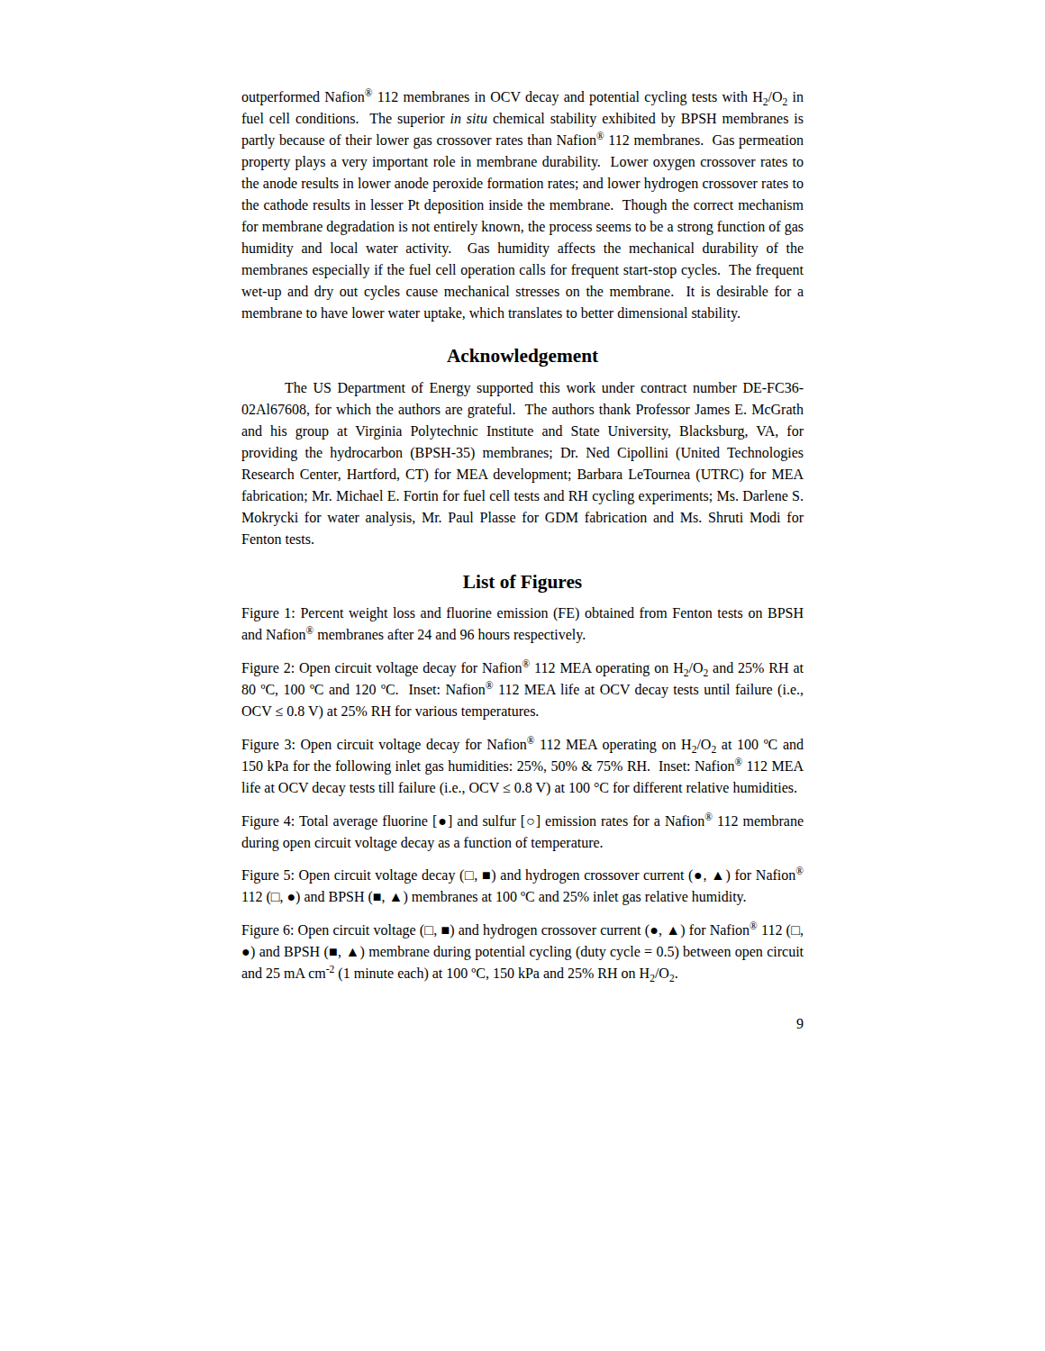outperformed Nafion® 112 membranes in OCV decay and potential cycling tests with H2/O2 in fuel cell conditions. The superior in situ chemical stability exhibited by BPSH membranes is partly because of their lower gas crossover rates than Nafion® 112 membranes. Gas permeation property plays a very important role in membrane durability. Lower oxygen crossover rates to the anode results in lower anode peroxide formation rates; and lower hydrogen crossover rates to the cathode results in lesser Pt deposition inside the membrane. Though the correct mechanism for membrane degradation is not entirely known, the process seems to be a strong function of gas humidity and local water activity. Gas humidity affects the mechanical durability of the membranes especially if the fuel cell operation calls for frequent start-stop cycles. The frequent wet-up and dry out cycles cause mechanical stresses on the membrane. It is desirable for a membrane to have lower water uptake, which translates to better dimensional stability.
Acknowledgement
The US Department of Energy supported this work under contract number DE-FC36-02Al67608, for which the authors are grateful. The authors thank Professor James E. McGrath and his group at Virginia Polytechnic Institute and State University, Blacksburg, VA, for providing the hydrocarbon (BPSH-35) membranes; Dr. Ned Cipollini (United Technologies Research Center, Hartford, CT) for MEA development; Barbara LeTournea (UTRC) for MEA fabrication; Mr. Michael E. Fortin for fuel cell tests and RH cycling experiments; Ms. Darlene S. Mokrycki for water analysis, Mr. Paul Plasse for GDM fabrication and Ms. Shruti Modi for Fenton tests.
List of Figures
Figure 1: Percent weight loss and fluorine emission (FE) obtained from Fenton tests on BPSH and Nafion® membranes after 24 and 96 hours respectively.
Figure 2: Open circuit voltage decay for Nafion® 112 MEA operating on H2/O2 and 25% RH at 80 ºC, 100 ºC and 120 ºC. Inset: Nafion® 112 MEA life at OCV decay tests until failure (i.e., OCV ≤ 0.8 V) at 25% RH for various temperatures.
Figure 3: Open circuit voltage decay for Nafion® 112 MEA operating on H2/O2 at 100 ºC and 150 kPa for the following inlet gas humidities: 25%, 50% & 75% RH. Inset: Nafion® 112 MEA life at OCV decay tests till failure (i.e., OCV ≤ 0.8 V) at 100 °C for different relative humidities.
Figure 4: Total average fluorine [●] and sulfur [○] emission rates for a Nafion® 112 membrane during open circuit voltage decay as a function of temperature.
Figure 5: Open circuit voltage decay (□, ■) and hydrogen crossover current (●, ▲) for Nafion® 112 (□, ●) and BPSH (■, ▲) membranes at 100 ºC and 25% inlet gas relative humidity.
Figure 6: Open circuit voltage (□, ■) and hydrogen crossover current (●, ▲) for Nafion® 112 (□, ●) and BPSH (■, ▲) membrane during potential cycling (duty cycle = 0.5) between open circuit and 25 mA cm-2 (1 minute each) at 100 ºC, 150 kPa and 25% RH on H2/O2.
9